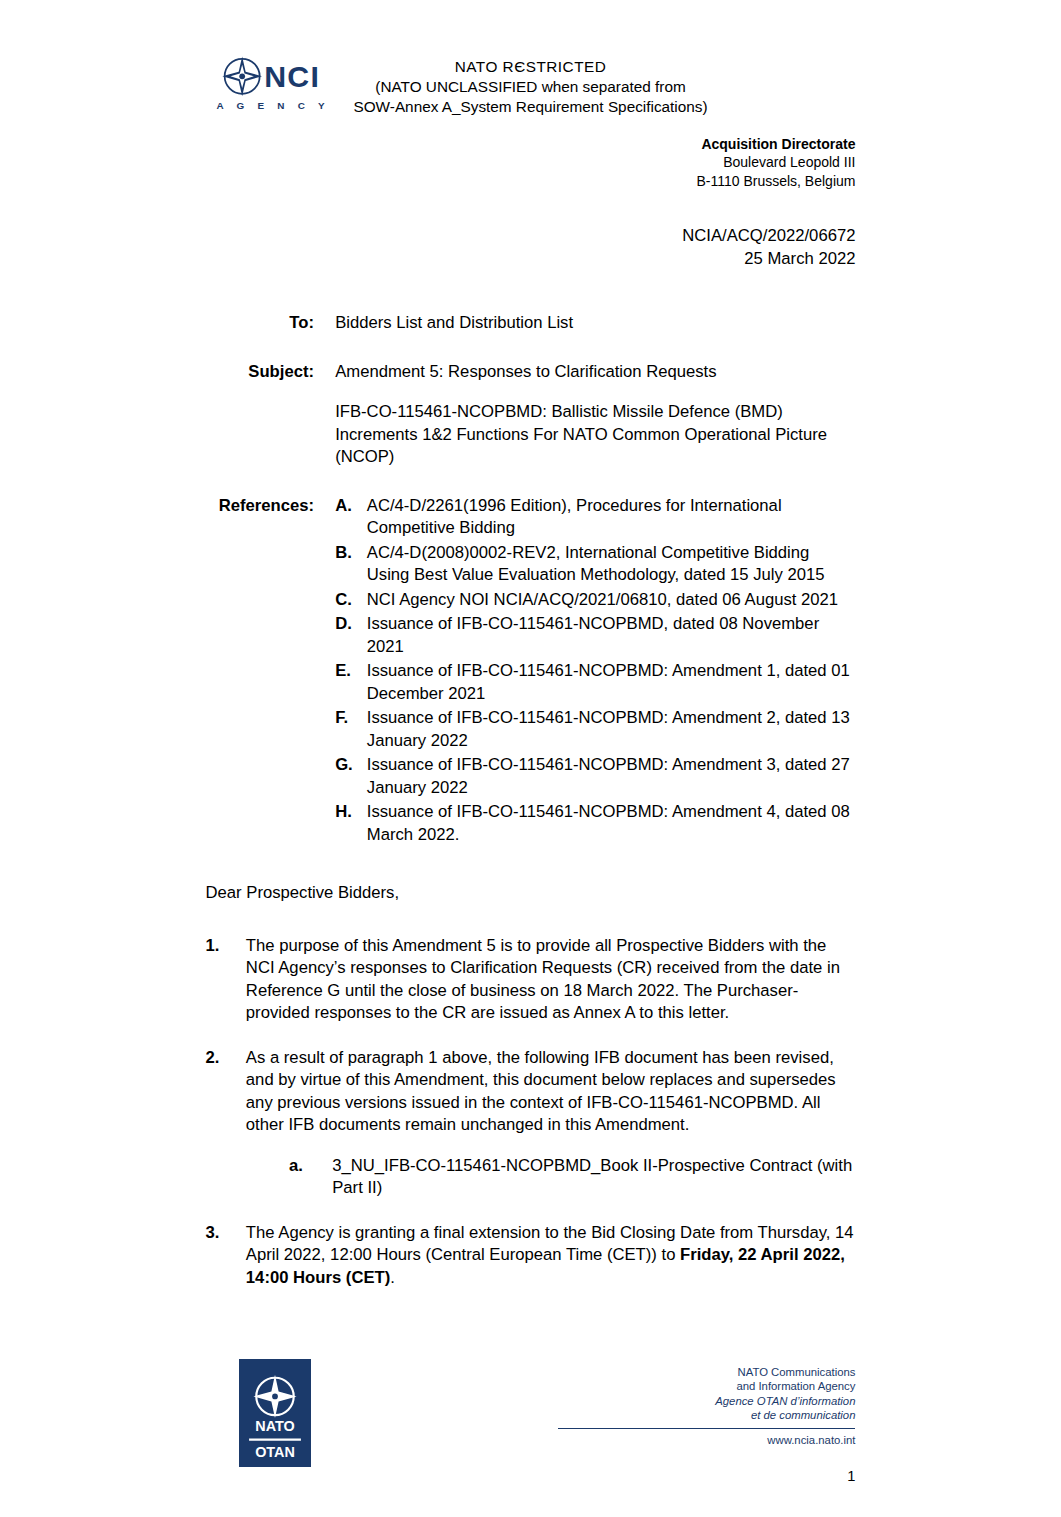NCI A G E N C Y
NATO RЄSTRICTED
(NATO UNCLASSIFIED when separated from
SOW-Annex A_System Requirement Specifications)
Acquisition Directorate
Boulevard Leopold III
B-1110 Brussels, Belgium
NCIA/ACQ/2022/06672
25 March 2022
To:
Bidders List and Distribution List
Subject:
Amendment 5: Responses to Clarification Requests
IFB-CO-115461-NCOPBMD: Ballistic Missile Defence (BMD) Increments 1&2 Functions For NATO Common Operational Picture (NCOP)
References:
A. AC/4-D/2261(1996 Edition), Procedures for International Competitive Bidding
B. AC/4-D(2008)0002-REV2, International Competitive Bidding Using Best Value Evaluation Methodology, dated 15 July 2015
C. NCI Agency NOI NCIA/ACQ/2021/06810, dated 06 August 2021
D. Issuance of IFB-CO-115461-NCOPBMD, dated 08 November 2021
E. Issuance of IFB-CO-115461-NCOPBMD: Amendment 1, dated 01 December 2021
F. Issuance of IFB-CO-115461-NCOPBMD: Amendment 2, dated 13 January 2022
G. Issuance of IFB-CO-115461-NCOPBMD: Amendment 3, dated 27 January 2022
H. Issuance of IFB-CO-115461-NCOPBMD: Amendment 4, dated 08 March 2022.
Dear Prospective Bidders,
1. The purpose of this Amendment 5 is to provide all Prospective Bidders with the NCI Agency’s responses to Clarification Requests (CR) received from the date in Reference G until the close of business on 18 March 2022. The Purchaser-provided responses to the CR are issued as Annex A to this letter.
2. As a result of paragraph 1 above, the following IFB document has been revised, and by virtue of this Amendment, this document below replaces and supersedes any previous versions issued in the context of IFB-CO-115461-NCOPBMD. All other IFB documents remain unchanged in this Amendment.
a. 3_NU_IFB-CO-115461-NCOPBMD_Book II-Prospective Contract (with Part II)
3. The Agency is granting a final extension to the Bid Closing Date from Thursday, 14 April 2022, 12:00 Hours (Central European Time (CET)) to Friday, 22 April 2022, 14:00 Hours (CET).
NATO OTAN
NATO Communications
and Information Agency
Agence OTAN d’information
et de communication
www.ncia.nato.int
1